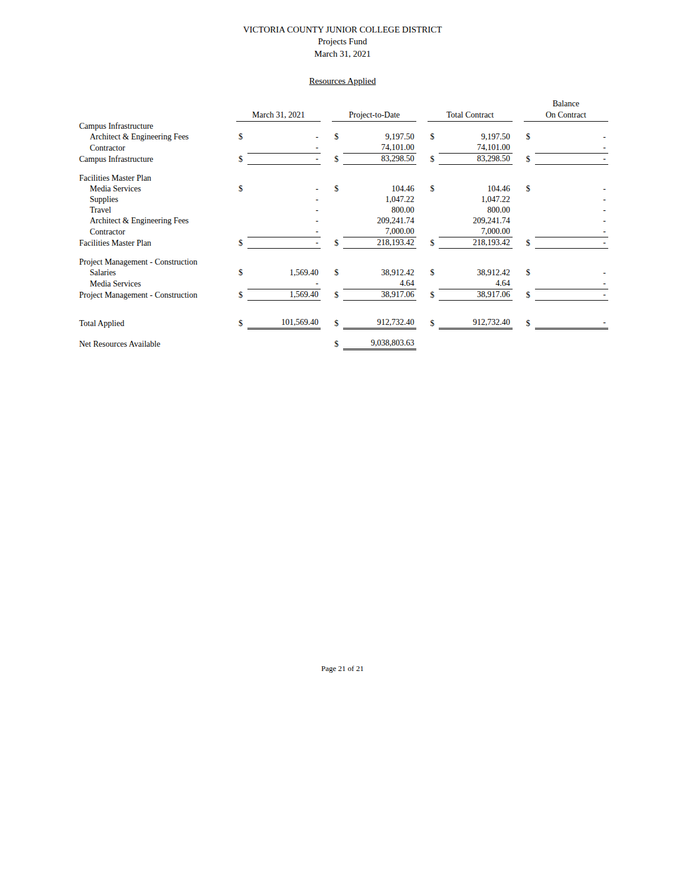VICTORIA COUNTY JUNIOR COLLEGE DISTRICT
Projects Fund
March 31, 2021
Resources Applied
| | | | | | | | Balance |
| --- | --- | --- | --- | --- | --- | --- | --- |
| | March 31, 2021 | | Project-to-Date | | Total Contract | | On Contract |
| Campus Infrastructure | |
| Architect & Engineering Fees | $ | - | | $ | 9,197.50 | | $ | 9,197.50 | | $ | - |
| Contractor | | - | | | 74,101.00 | | | 74,101.00 | | | - |
| Campus Infrastructure | $ | - | | $ | 83,298.50 | | $ | 83,298.50 | | $ | - |
| Facilities Master Plan | |
| Media Services | $ | - | | $ | 104.46 | | $ | 104.46 | | $ | - |
| Supplies | | - | | | 1,047.22 | | | 1,047.22 | | | - |
| Travel | | - | | | 800.00 | | | 800.00 | | | - |
| Architect & Engineering Fees | | - | | | 209,241.74 | | | 209,241.74 | | | - |
| Contractor | | - | | | 7,000.00 | | | 7,000.00 | | | - |
| Facilities Master Plan | $ | - | | $ | 218,193.42 | | $ | 218,193.42 | | $ | - |
| Project Management - Construction | |
| Salaries | $ | 1,569.40 | | $ | 38,912.42 | | $ | 38,912.42 | | $ | - |
| Media Services | | - | | | 4.64 | | | 4.64 | | | - |
| Project Management - Construction | $ | 1,569.40 | | $ | 38,917.06 | | $ | 38,917.06 | | $ | - |
| Total Applied | $ | 101,569.40 | | $ | 912,732.40 | | $ | 912,732.40 | | $ | - |
| Net Resources Available | | | | $ | 9,038,803.63 | | | | | | |
Page 21 of 21